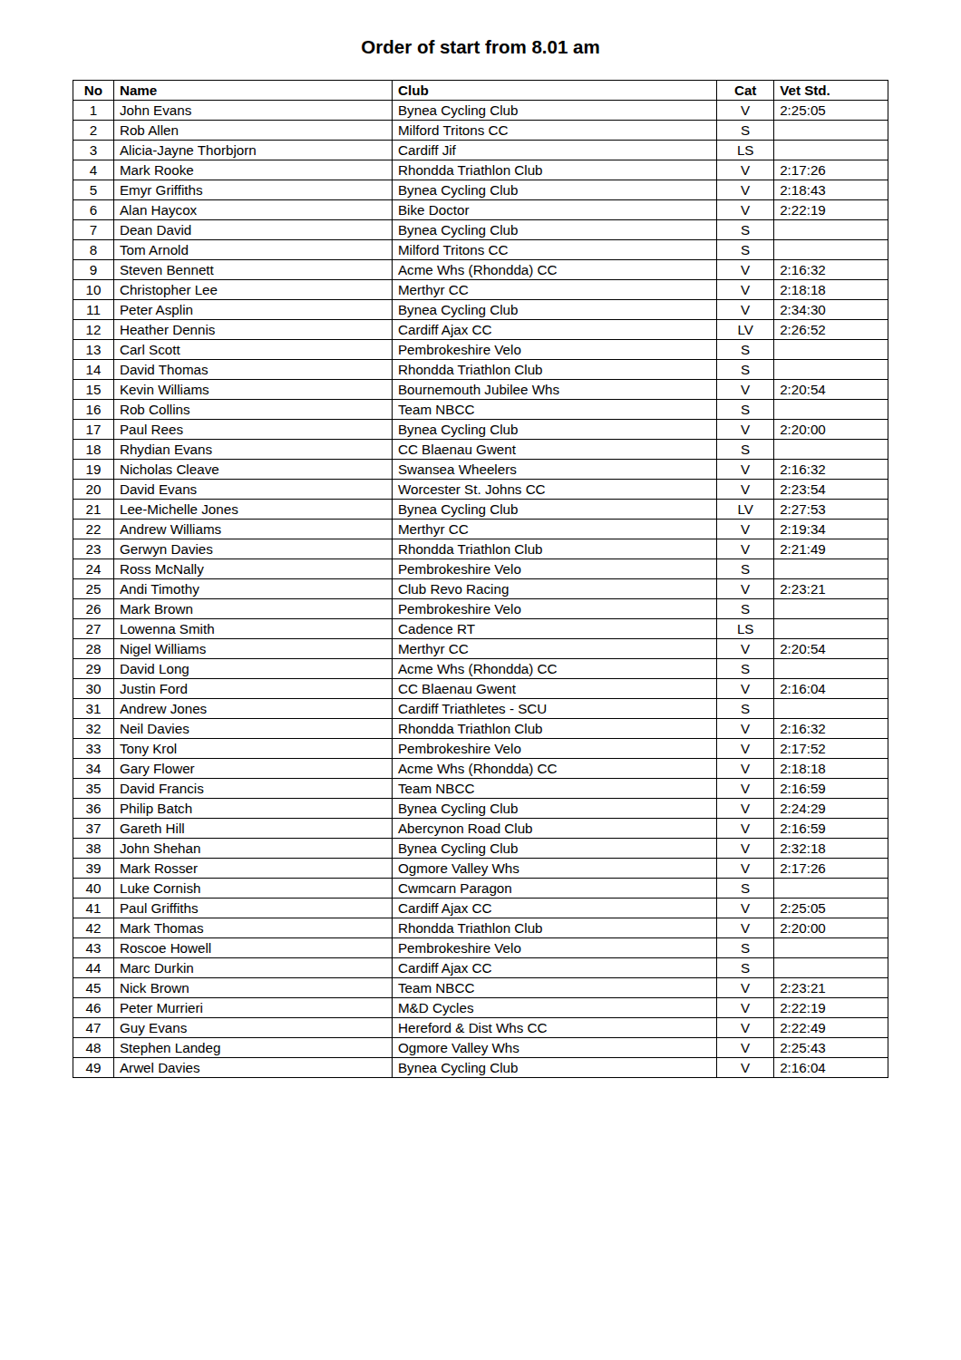Order of start from 8.01 am
| No | Name | Club | Cat | Vet Std. |
| --- | --- | --- | --- | --- |
| 1 | John Evans | Bynea Cycling Club | V | 2:25:05 |
| 2 | Rob Allen | Milford Tritons CC | S | |
| 3 | Alicia-Jayne Thorbjorn | Cardiff Jif | LS | |
| 4 | Mark Rooke | Rhondda Triathlon Club | V | 2:17:26 |
| 5 | Emyr Griffiths | Bynea Cycling Club | V | 2:18:43 |
| 6 | Alan Haycox | Bike Doctor | V | 2:22:19 |
| 7 | Dean David | Bynea Cycling Club | S | |
| 8 | Tom Arnold | Milford Tritons CC | S | |
| 9 | Steven Bennett | Acme Whs (Rhondda) CC | V | 2:16:32 |
| 10 | Christopher Lee | Merthyr CC | V | 2:18:18 |
| 11 | Peter Asplin | Bynea Cycling Club | V | 2:34:30 |
| 12 | Heather Dennis | Cardiff Ajax CC | LV | 2:26:52 |
| 13 | Carl Scott | Pembrokeshire Velo | S | |
| 14 | David Thomas | Rhondda Triathlon Club | S | |
| 15 | Kevin Williams | Bournemouth Jubilee Whs | V | 2:20:54 |
| 16 | Rob Collins | Team NBCC | S | |
| 17 | Paul Rees | Bynea Cycling Club | V | 2:20:00 |
| 18 | Rhydian Evans | CC Blaenau Gwent | S | |
| 19 | Nicholas Cleave | Swansea Wheelers | V | 2:16:32 |
| 20 | David Evans | Worcester St. Johns CC | V | 2:23:54 |
| 21 | Lee-Michelle Jones | Bynea Cycling Club | LV | 2:27:53 |
| 22 | Andrew Williams | Merthyr CC | V | 2:19:34 |
| 23 | Gerwyn Davies | Rhondda Triathlon Club | V | 2:21:49 |
| 24 | Ross McNally | Pembrokeshire Velo | S | |
| 25 | Andi Timothy | Club Revo Racing | V | 2:23:21 |
| 26 | Mark Brown | Pembrokeshire Velo | S | |
| 27 | Lowenna Smith | Cadence RT | LS | |
| 28 | Nigel Williams | Merthyr CC | V | 2:20:54 |
| 29 | David Long | Acme Whs (Rhondda) CC | S | |
| 30 | Justin Ford | CC Blaenau Gwent | V | 2:16:04 |
| 31 | Andrew Jones | Cardiff Triathletes - SCU | S | |
| 32 | Neil Davies | Rhondda Triathlon Club | V | 2:16:32 |
| 33 | Tony Krol | Pembrokeshire Velo | V | 2:17:52 |
| 34 | Gary Flower | Acme Whs (Rhondda) CC | V | 2:18:18 |
| 35 | David Francis | Team NBCC | V | 2:16:59 |
| 36 | Philip Batch | Bynea Cycling Club | V | 2:24:29 |
| 37 | Gareth Hill | Abercynon Road Club | V | 2:16:59 |
| 38 | John Shehan | Bynea Cycling Club | V | 2:32:18 |
| 39 | Mark Rosser | Ogmore Valley Whs | V | 2:17:26 |
| 40 | Luke Cornish | Cwmcarn Paragon | S | |
| 41 | Paul Griffiths | Cardiff Ajax CC | V | 2:25:05 |
| 42 | Mark Thomas | Rhondda Triathlon Club | V | 2:20:00 |
| 43 | Roscoe Howell | Pembrokeshire Velo | S | |
| 44 | Marc Durkin | Cardiff Ajax CC | S | |
| 45 | Nick Brown | Team NBCC | V | 2:23:21 |
| 46 | Peter Murrieri | M&D Cycles | V | 2:22:19 |
| 47 | Guy Evans | Hereford & Dist Whs CC | V | 2:22:49 |
| 48 | Stephen Landeg | Ogmore Valley Whs | V | 2:25:43 |
| 49 | Arwel Davies | Bynea Cycling Club | V | 2:16:04 |